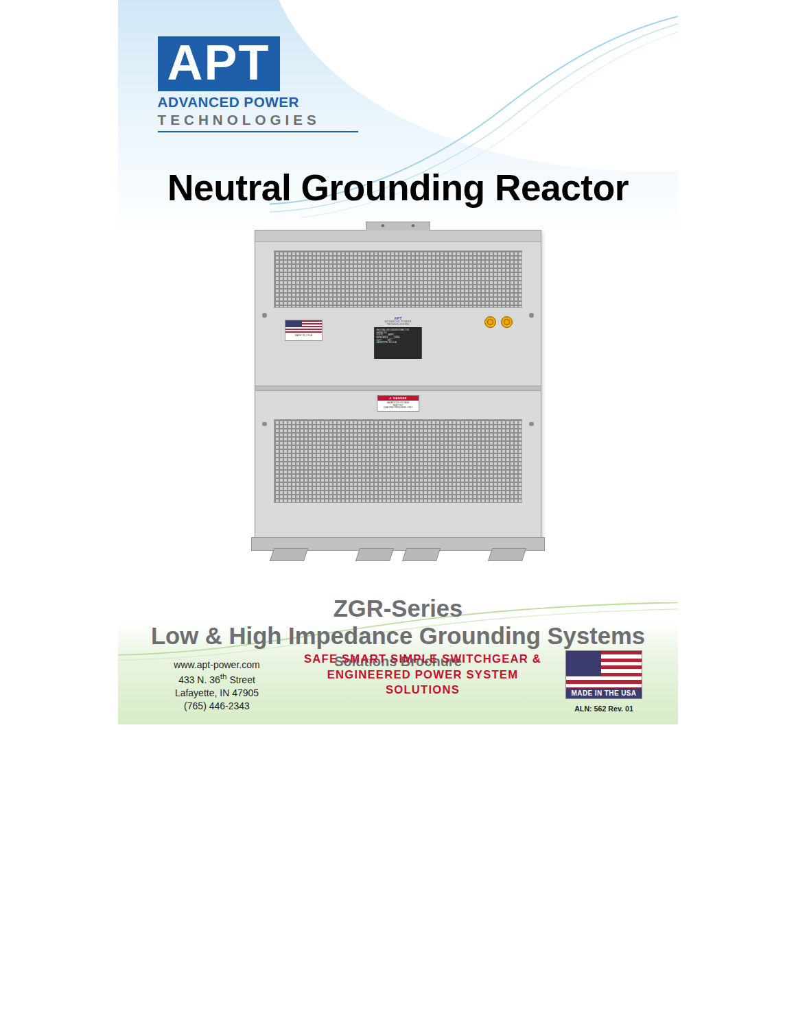APT
ADVANCED POWER
TECHNOLOGIES
Neutral Grounding Reactor
MADE IN U.S.A.
APTADVANCED POWER TECHNOLOGIES
NEUTRAL GROUNDING REACTOR
SERIAL NO. ____
VOLTS ____ AMPS ____
IMPEDANCE ____ OHMS
DUTY ____ SEC
LAFAYETTE, IN U.S.A.
⚠ DANGER
HAZARDOUS VOLTAGE
KEEP OUT
QUALIFIED PERSONNEL ONLY
ZGR-Series
Low & High Impedance Grounding Systems
Solutions Brochure
www.apt-power.com
433 N. 36th Street
Lafayette, IN 47905
(765) 446-2343
SAFE SMART SIMPLE SWITCHGEAR &
ENGINEERED POWER SYSTEM SOLUTIONS
MADE IN THE USA
ALN: 562 Rev. 01